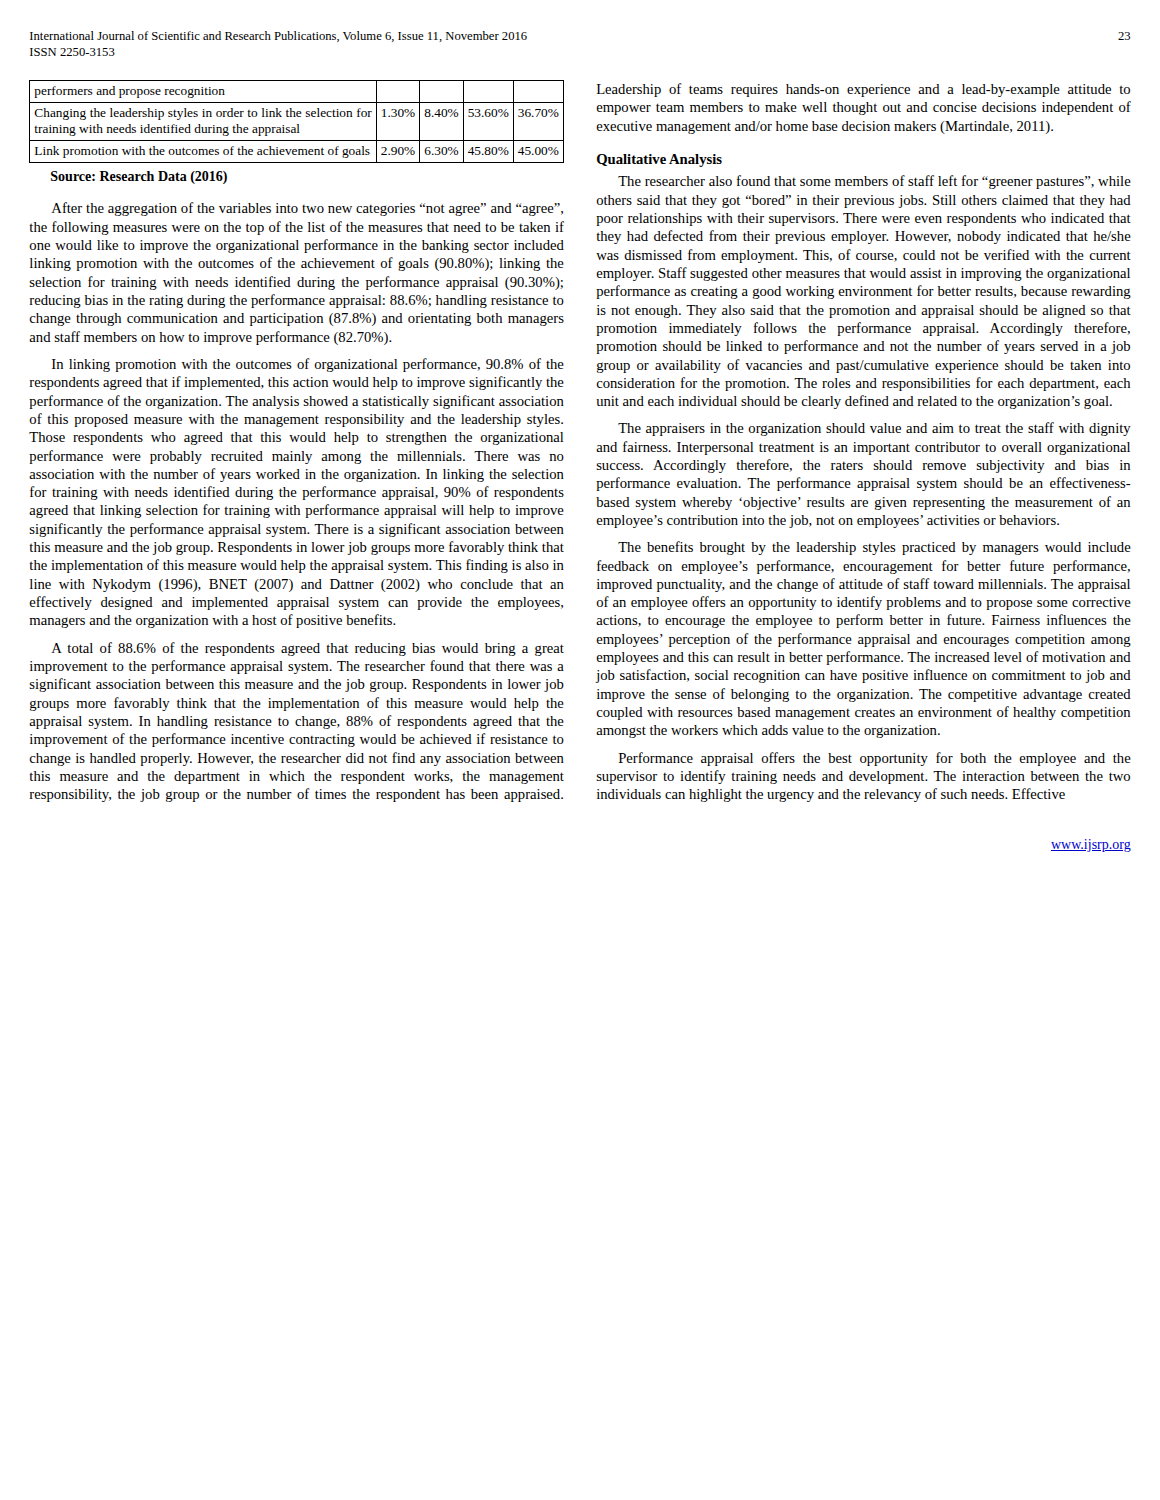23 International Journal of Scientific and Research Publications, Volume 6, Issue 11, November 2016 ISSN 2250-3153
| performers and propose recognition | | | | |
| Changing the leadership styles in order to link the selection for training with needs identified during the appraisal | 1.30% | 8.40% | 53.60% | 36.70% |
| Link promotion with the outcomes of the achievement of goals | 2.90% | 6.30% | 45.80% | 45.00% |
Source: Research Data (2016)
After the aggregation of the variables into two new categories “not agree” and “agree”, the following measures were on the top of the list of the measures that need to be taken if one would like to improve the organizational performance in the banking sector included linking promotion with the outcomes of the achievement of goals (90.80%); linking the selection for training with needs identified during the performance appraisal (90.30%); reducing bias in the rating during the performance appraisal: 88.6%; handling resistance to change through communication and participation (87.8%) and orientating both managers and staff members on how to improve performance (82.70%).
In linking promotion with the outcomes of organizational performance, 90.8% of the respondents agreed that if implemented, this action would help to improve significantly the performance of the organization. The analysis showed a statistically significant association of this proposed measure with the management responsibility and the leadership styles. Those respondents who agreed that this would help to strengthen the organizational performance were probably recruited mainly among the millennials. There was no association with the number of years worked in the organization. In linking the selection for training with needs identified during the performance appraisal, 90% of respondents agreed that linking selection for training with performance appraisal will help to improve significantly the performance appraisal system. There is a significant association between this measure and the job group. Respondents in lower job groups more favorably think that the implementation of this measure would help the appraisal system. This finding is also in line with Nykodym (1996), BNET (2007) and Dattner (2002) who conclude that an effectively designed and implemented appraisal system can provide the employees, managers and the organization with a host of positive benefits.
A total of 88.6% of the respondents agreed that reducing bias would bring a great improvement to the performance appraisal system. The researcher found that there was a significant association between this measure and the job group. Respondents in lower job groups more favorably think that the implementation of this measure would help the appraisal system. In handling resistance to change, 88% of respondents agreed that the improvement of the performance incentive contracting would be achieved if resistance to change is handled properly. However, the researcher did not find any association between this measure and the department in which the respondent works, the management responsibility, the job group or the number of times the respondent has been appraised. Leadership of teams requires hands-on experience and a lead-by-example attitude to empower team members to make well thought out and concise decisions independent of executive management and/or home base decision makers (Martindale, 2011).
Qualitative Analysis
The researcher also found that some members of staff left for “greener pastures”, while others said that they got “bored” in their previous jobs. Still others claimed that they had poor relationships with their supervisors. There were even respondents who indicated that they had defected from their previous employer. However, nobody indicated that he/she was dismissed from employment. This, of course, could not be verified with the current employer. Staff suggested other measures that would assist in improving the organizational performance as creating a good working environment for better results, because rewarding is not enough. They also said that the promotion and appraisal should be aligned so that promotion immediately follows the performance appraisal. Accordingly therefore, promotion should be linked to performance and not the number of years served in a job group or availability of vacancies and past/cumulative experience should be taken into consideration for the promotion. The roles and responsibilities for each department, each unit and each individual should be clearly defined and related to the organization’s goal.
The appraisers in the organization should value and aim to treat the staff with dignity and fairness. Interpersonal treatment is an important contributor to overall organizational success. Accordingly therefore, the raters should remove subjectivity and bias in performance evaluation. The performance appraisal system should be an effectiveness-based system whereby ‘objective’ results are given representing the measurement of an employee’s contribution into the job, not on employees’ activities or behaviors.
The benefits brought by the leadership styles practiced by managers would include feedback on employee’s performance, encouragement for better future performance, improved punctuality, and the change of attitude of staff toward millennials. The appraisal of an employee offers an opportunity to identify problems and to propose some corrective actions, to encourage the employee to perform better in future. Fairness influences the employees’ perception of the performance appraisal and encourages competition among employees and this can result in better performance. The increased level of motivation and job satisfaction, social recognition can have positive influence on commitment to job and improve the sense of belonging to the organization. The competitive advantage created coupled with resources based management creates an environment of healthy competition amongst the workers which adds value to the organization.
Performance appraisal offers the best opportunity for both the employee and the supervisor to identify training needs and development. The interaction between the two individuals can highlight the urgency and the relevancy of such needs. Effective
www.ijsrp.org